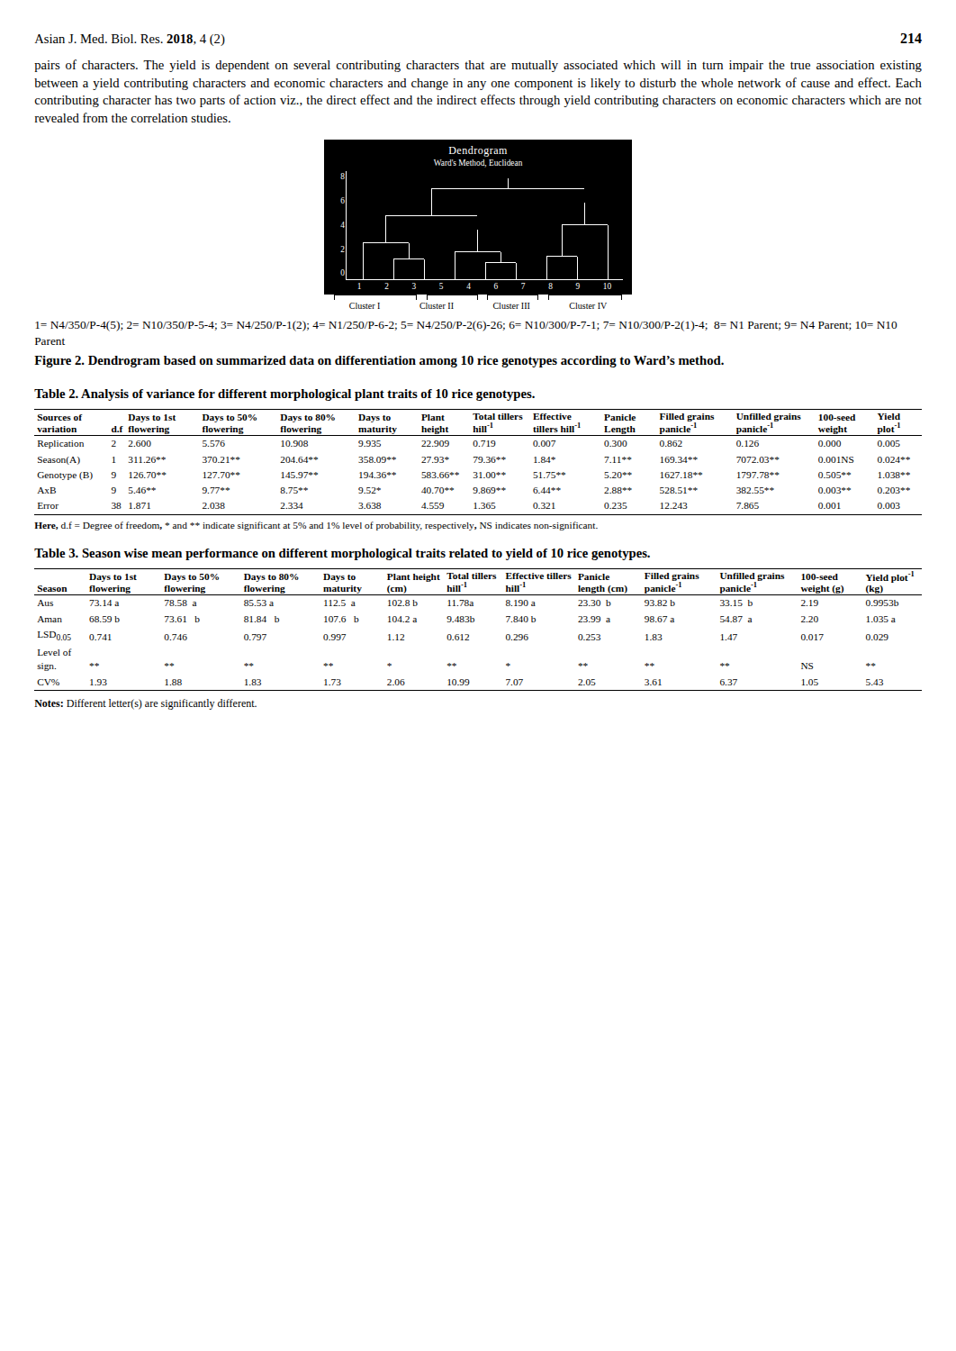Asian J. Med. Biol. Res. 2018, 4 (2)
214
pairs of characters. The yield is dependent on several contributing characters that are mutually associated which will in turn impair the true association existing between a yield contributing characters and economic characters and change in any one component is likely to disturb the whole network of cause and effect. Each contributing character has two parts of action viz., the direct effect and the indirect effects through yield contributing characters on economic characters which are not revealed from the correlation studies.
Dendrogram
Ward's Method, Euclidean
8 6 4 2 0
12354678910
Cluster I Cluster II Cluster III Cluster IV
1= N4/350/P-4(5); 2= N10/350/P-5-4; 3= N4/250/P-1(2); 4= N1/250/P-6-2; 5= N4/250/P-2(6)-26; 6= N10/300/P-7-1; 7= N10/300/P-2(1)-4; 8= N1 Parent; 9= N4 Parent; 10= N10 Parent
Figure 2. Dendrogram based on summarized data on differentiation among 10 rice genotypes according to Ward’s method.
Table 2. Analysis of variance for different morphological plant traits of 10 rice genotypes.
| Sources of variation | d.f | Days to 1st flowering | Days to 50% flowering | Days to 80% flowering | Days to maturity | Plant height | Total tillers hill -1 | Effective tillers hill -1 | Panicle Length | Filled grains panicle -1 | Unfilled grains panicle -1 | 100-seed weight | Yield plot -1 |
| --- | --- | --- | --- | --- | --- | --- | --- | --- | --- | --- | --- | --- | --- |
| Replication | 2 | 2.600 | 5.576 | 10.908 | 9.935 | 22.909 | 0.719 | 0.007 | 0.300 | 0.862 | 0.126 | 0.000 | 0.005 |
| Season(A) | 1 | 311.26** | 370.21** | 204.64** | 358.09** | 27.93* | 79.36** | 1.84* | 7.11** | 169.34** | 7072.03** | 0.001NS | 0.024** |
| Genotype (B) | 9 | 126.70** | 127.70** | 145.97** | 194.36** | 583.66** | 31.00** | 51.75** | 5.20** | 1627.18** | 1797.78** | 0.505** | 1.038** |
| AxB | 9 | 5.46** | 9.77** | 8.75** | 9.52* | 40.70** | 9.869** | 6.44** | 2.88** | 528.51** | 382.55** | 0.003** | 0.203** |
| Error | 38 | 1.871 | 2.038 | 2.334 | 3.638 | 4.559 | 1.365 | 0.321 | 0.235 | 12.243 | 7.865 | 0.001 | 0.003 |
Here, d.f = Degree of freedom, * and ** indicate significant at 5% and 1% level of probability, respectively, NS indicates non-significant.
Table 3. Season wise mean performance on different morphological traits related to yield of 10 rice genotypes.
| Season | Days to 1st flowering | Days to 50% flowering | Days to 80% flowering | Days to maturity | Plant height (cm) | Total tillers hill -1 | Effective tillers hill -1 | Panicle length (cm) | Filled grains panicle -1 | Unfilled grains panicle -1 | 100-seed weight (g) | Yield plot -1 (kg) |
| --- | --- | --- | --- | --- | --- | --- | --- | --- | --- | --- | --- | --- |
| Aus | 73.14 a | 78.58 a | 85.53 a | 112.5 a | 102.8 b | 11.78a | 8.190 a | 23.30 b | 93.82 b | 33.15 b | 2.19 | 0.9953b |
| Aman | 68.59 b | 73.61 b | 81.84 b | 107.6 b | 104.2 a | 9.483b | 7.840 b | 23.99 a | 98.67 a | 54.87 a | 2.20 | 1.035 a |
| LSD 0.05 | 0.741 | 0.746 | 0.797 | 0.997 | 1.12 | 0.612 | 0.296 | 0.253 | 1.83 | 1.47 | 0.017 | 0.029 |
| Level of sign. | ** | ** | ** | ** | * | ** | * | ** | ** | ** | NS | ** |
| CV% | 1.93 | 1.88 | 1.83 | 1.73 | 2.06 | 10.99 | 7.07 | 2.05 | 3.61 | 6.37 | 1.05 | 5.43 |
Notes: Different letter(s) are significantly different.